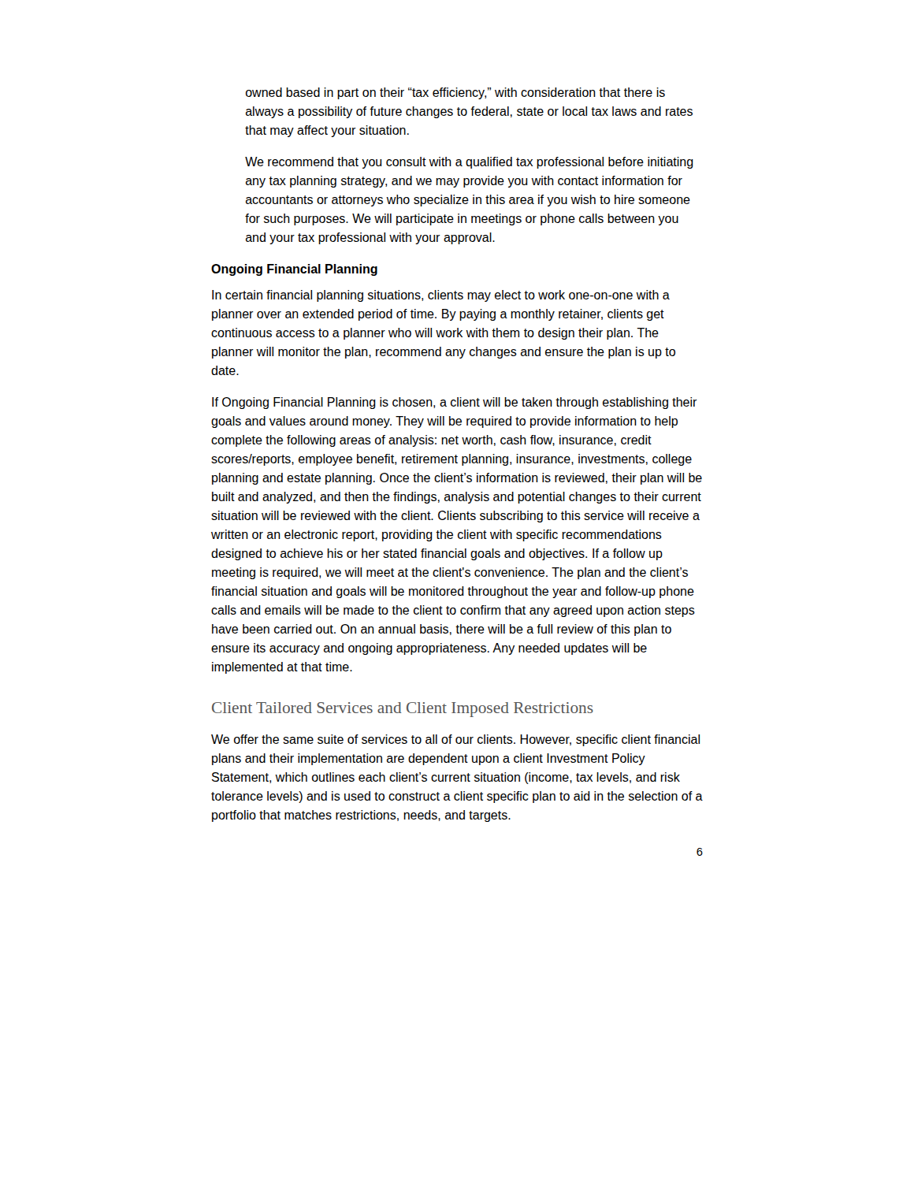owned based in part on their “tax efficiency,” with consideration that there is always a possibility of future changes to federal, state or local tax laws and rates that may affect your situation.
We recommend that you consult with a qualified tax professional before initiating any tax planning strategy, and we may provide you with contact information for accountants or attorneys who specialize in this area if you wish to hire someone for such purposes. We will participate in meetings or phone calls between you and your tax professional with your approval.
Ongoing Financial Planning
In certain financial planning situations, clients may elect to work one-on-one with a planner over an extended period of time. By paying a monthly retainer, clients get continuous access to a planner who will work with them to design their plan. The planner will monitor the plan, recommend any changes and ensure the plan is up to date.
If Ongoing Financial Planning is chosen, a client will be taken through establishing their goals and values around money. They will be required to provide information to help complete the following areas of analysis: net worth, cash flow, insurance, credit scores/reports, employee benefit, retirement planning, insurance, investments, college planning and estate planning. Once the client’s information is reviewed, their plan will be built and analyzed, and then the findings, analysis and potential changes to their current situation will be reviewed with the client. Clients subscribing to this service will receive a written or an electronic report, providing the client with specific recommendations designed to achieve his or her stated financial goals and objectives. If a follow up meeting is required, we will meet at the client's convenience. The plan and the client’s financial situation and goals will be monitored throughout the year and follow-up phone calls and emails will be made to the client to confirm that any agreed upon action steps have been carried out. On an annual basis, there will be a full review of this plan to ensure its accuracy and ongoing appropriateness. Any needed updates will be implemented at that time.
Client Tailored Services and Client Imposed Restrictions
We offer the same suite of services to all of our clients. However, specific client financial plans and their implementation are dependent upon a client Investment Policy Statement, which outlines each client’s current situation (income, tax levels, and risk tolerance levels) and is used to construct a client specific plan to aid in the selection of a portfolio that matches restrictions, needs, and targets.
6